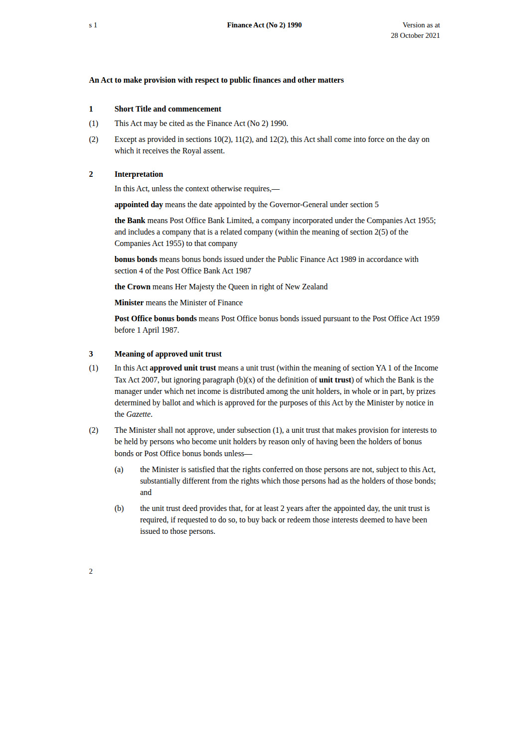s 1
Finance Act (No 2) 1990
Version as at
28 October 2021
An Act to make provision with respect to public finances and other matters
1 Short Title and commencement
(1) This Act may be cited as the Finance Act (No 2) 1990.
(2) Except as provided in sections 10(2), 11(2), and 12(2), this Act shall come into force on the day on which it receives the Royal assent.
2 Interpretation
In this Act, unless the context otherwise requires,—
appointed day means the date appointed by the Governor-General under section 5
the Bank means Post Office Bank Limited, a company incorporated under the Companies Act 1955; and includes a company that is a related company (within the meaning of section 2(5) of the Companies Act 1955) to that company
bonus bonds means bonus bonds issued under the Public Finance Act 1989 in accordance with section 4 of the Post Office Bank Act 1987
the Crown means Her Majesty the Queen in right of New Zealand
Minister means the Minister of Finance
Post Office bonus bonds means Post Office bonus bonds issued pursuant to the Post Office Act 1959 before 1 April 1987.
3 Meaning of approved unit trust
(1) In this Act approved unit trust means a unit trust (within the meaning of section YA 1 of the Income Tax Act 2007, but ignoring paragraph (b)(x) of the definition of unit trust) of which the Bank is the manager under which net income is distributed among the unit holders, in whole or in part, by prizes determined by ballot and which is approved for the purposes of this Act by the Minister by notice in the Gazette.
(2) The Minister shall not approve, under subsection (1), a unit trust that makes provision for interests to be held by persons who become unit holders by reason only of having been the holders of bonus bonds or Post Office bonus bonds unless—
(a) the Minister is satisfied that the rights conferred on those persons are not, subject to this Act, substantially different from the rights which those persons had as the holders of those bonds; and
(b) the unit trust deed provides that, for at least 2 years after the appointed day, the unit trust is required, if requested to do so, to buy back or redeem those interests deemed to have been issued to those persons.
2